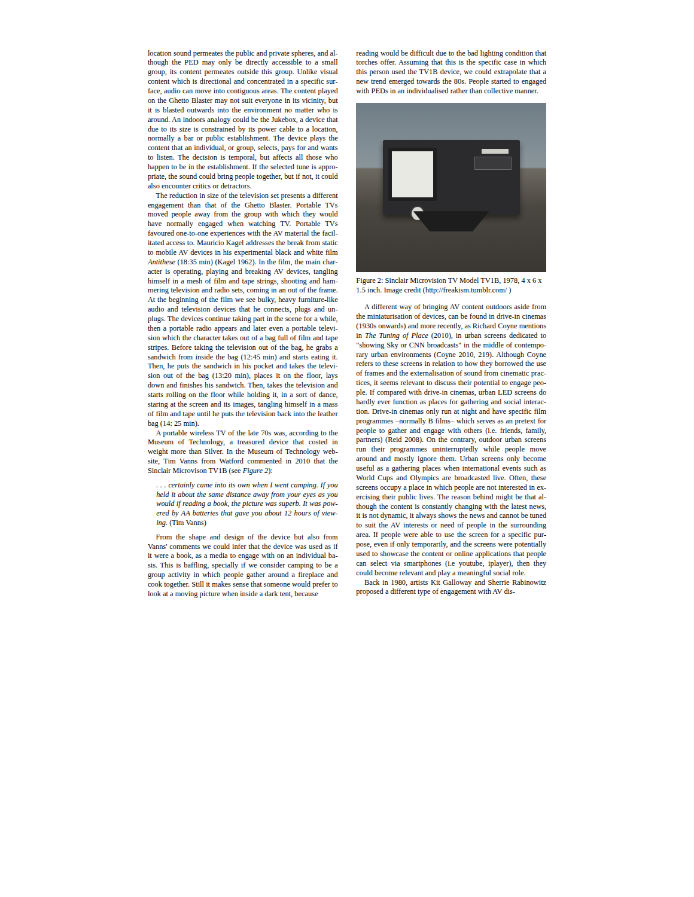location sound permeates the public and private spheres, and although the PED may only be directly accessible to a small group, its content permeates outside this group. Unlike visual content which is directional and concentrated in a specific surface, audio can move into contiguous areas. The content played on the Ghetto Blaster may not suit everyone in its vicinity, but it is blasted outwards into the environment no matter who is around. An indoors analogy could be the Jukebox, a device that due to its size is constrained by its power cable to a location, normally a bar or public establishment. The device plays the content that an individual, or group, selects, pays for and wants to listen. The decision is temporal, but affects all those who happen to be in the establishment. If the selected tune is appropriate, the sound could bring people together, but if not, it could also encounter critics or detractors.
The reduction in size of the television set presents a different engagement than that of the Ghetto Blaster. Portable TVs moved people away from the group with which they would have normally engaged when watching TV. Portable TVs favoured one-to-one experiences with the AV material the facilitated access to. Mauricio Kagel addresses the break from static to mobile AV devices in his experimental black and white film Antithese (18:35 min) (Kagel 1962). In the film, the main character is operating, playing and breaking AV devices, tangling himself in a mesh of film and tape strings, shooting and hammering television and radio sets, coming in an out of the frame. At the beginning of the film we see bulky, heavy furniture-like audio and television devices that he connects, plugs and unplugs. The devices continue taking part in the scene for a while, then a portable radio appears and later even a portable television which the character takes out of a bag full of film and tape stripes. Before taking the television out of the bag, he grabs a sandwich from inside the bag (12:45 min) and starts eating it. Then, he puts the sandwich in his pocket and takes the television out of the bag (13:20 min), places it on the floor, lays down and finishes his sandwich. Then, takes the television and starts rolling on the floor while holding it, in a sort of dance, staring at the screen and its images, tangling himself in a mass of film and tape until he puts the television back into the leather bag (14: 25 min).
A portable wireless TV of the late 70s was, according to the Museum of Technology, a treasured device that costed in weight more than Silver. In the Museum of Technology website, Tim Vanns from Watford commented in 2010 that the Sinclair Microvison TV1B (see Figure 2):
. . . certainly came into its own when I went camping. If you held it about the same distance away from your eyes as you would if reading a book, the picture was superb. It was powered by AA batteries that gave you about 12 hours of viewing. (Tim Vanns)
From the shape and design of the device but also from Vanns' comments we could infer that the device was used as if it were a book, as a media to engage with on an individual basis. This is baffling, specially if we consider camping to be a group activity in which people gather around a fireplace and cook together. Still it makes sense that someone would prefer to look at a moving picture when inside a dark tent, because
reading would be difficult due to the bad lighting condition that torches offer. Assuming that this is the specific case in which this person used the TV1B device, we could extrapolate that a new trend emerged towards the 80s. People started to engaged with PEDs in an individualised rather than collective manner.
Figure 2: Sinclair Microvision TV Model TV1B, 1978, 4 x 6 x 1.5 inch. Image credit (http://freakism.tumblr.com/ )
A different way of bringing AV content outdoors aside from the miniaturisation of devices, can be found in drive-in cinemas (1930s onwards) and more recently, as Richard Coyne mentions in The Tuning of Place (2010), in urban screens dedicated to "showing Sky or CNN broadcasts" in the middle of contemporary urban environments (Coyne 2010, 219). Although Coyne refers to these screens in relation to how they borrowed the use of frames and the externalisation of sound from cinematic practices, it seems relevant to discuss their potential to engage people. If compared with drive-in cinemas, urban LED screens do hardly ever function as places for gathering and social interaction. Drive-in cinemas only run at night and have specific film programmes –normally B films– which serves as an pretext for people to gather and engage with others (i.e. friends, family, partners) (Reid 2008). On the contrary, outdoor urban screens run their programmes uninterruptedly while people move around and mostly ignore them. Urban screens only become useful as a gathering places when international events such as World Cups and Olympics are broadcasted live. Often, these screens occupy a place in which people are not interested in exercising their public lives. The reason behind might be that although the content is constantly changing with the latest news, it is not dynamic, it always shows the news and cannot be tuned to suit the AV interests or need of people in the surrounding area. If people were able to use the screen for a specific purpose, even if only temporarily, and the screens were potentially used to showcase the content or online applications that people can select via smartphones (i.e youtube, iplayer), then they could become relevant and play a meaningful social role.
Back in 1980, artists Kit Galloway and Sherrie Rabinowitz proposed a different type of engagement with AV dis-